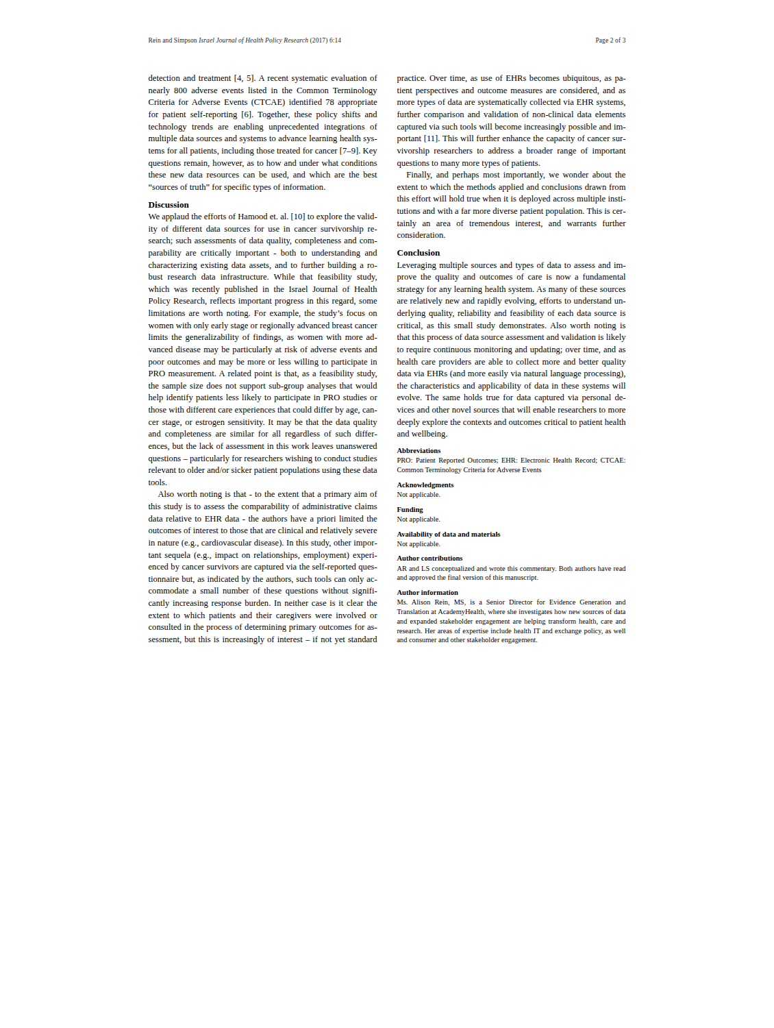Rein and Simpson Israel Journal of Health Policy Research (2017) 6:14
Page 2 of 3
detection and treatment [4, 5]. A recent systematic evaluation of nearly 800 adverse events listed in the Common Terminology Criteria for Adverse Events (CTCAE) identified 78 appropriate for patient self-reporting [6]. Together, these policy shifts and technology trends are enabling unprecedented integrations of multiple data sources and systems to advance learning health systems for all patients, including those treated for cancer [7–9]. Key questions remain, however, as to how and under what conditions these new data resources can be used, and which are the best “sources of truth” for specific types of information.
Discussion
We applaud the efforts of Hamood et. al. [10] to explore the validity of different data sources for use in cancer survivorship research; such assessments of data quality, completeness and comparability are critically important - both to understanding and characterizing existing data assets, and to further building a robust research data infrastructure. While that feasibility study, which was recently published in the Israel Journal of Health Policy Research, reflects important progress in this regard, some limitations are worth noting. For example, the study’s focus on women with only early stage or regionally advanced breast cancer limits the generalizability of findings, as women with more advanced disease may be particularly at risk of adverse events and poor outcomes and may be more or less willing to participate in PRO measurement. A related point is that, as a feasibility study, the sample size does not support sub-group analyses that would help identify patients less likely to participate in PRO studies or those with different care experiences that could differ by age, cancer stage, or estrogen sensitivity. It may be that the data quality and completeness are similar for all regardless of such differences, but the lack of assessment in this work leaves unanswered questions – particularly for researchers wishing to conduct studies relevant to older and/or sicker patient populations using these data tools.
Also worth noting is that - to the extent that a primary aim of this study is to assess the comparability of administrative claims data relative to EHR data - the authors have a priori limited the outcomes of interest to those that are clinical and relatively severe in nature (e.g., cardiovascular disease). In this study, other important sequela (e.g., impact on relationships, employment) experienced by cancer survivors are captured via the self-reported questionnaire but, as indicated by the authors, such tools can only accommodate a small number of these questions without significantly increasing response burden. In neither case is it clear the extent to which patients and their caregivers were involved or consulted in the process of determining primary outcomes for assessment, but this is increasingly of interest – if not yet standard practice. Over time, as use of EHRs becomes ubiquitous, as patient perspectives and outcome measures are considered, and as more types of data are systematically collected via EHR systems, further comparison and validation of non-clinical data elements captured via such tools will become increasingly possible and important [11]. This will further enhance the capacity of cancer survivorship researchers to address a broader range of important questions to many more types of patients.
Finally, and perhaps most importantly, we wonder about the extent to which the methods applied and conclusions drawn from this effort will hold true when it is deployed across multiple institutions and with a far more diverse patient population. This is certainly an area of tremendous interest, and warrants further consideration.
Conclusion
Leveraging multiple sources and types of data to assess and improve the quality and outcomes of care is now a fundamental strategy for any learning health system. As many of these sources are relatively new and rapidly evolving, efforts to understand underlying quality, reliability and feasibility of each data source is critical, as this small study demonstrates. Also worth noting is that this process of data source assessment and validation is likely to require continuous monitoring and updating; over time, and as health care providers are able to collect more and better quality data via EHRs (and more easily via natural language processing), the characteristics and applicability of data in these systems will evolve. The same holds true for data captured via personal devices and other novel sources that will enable researchers to more deeply explore the contexts and outcomes critical to patient health and wellbeing.
Abbreviations
PRO: Patient Reported Outcomes; EHR: Electronic Health Record; CTCAE: Common Terminology Criteria for Adverse Events
Acknowledgments
Not applicable.
Funding
Not applicable.
Availability of data and materials
Not applicable.
Author contributions
AR and LS conceptualized and wrote this commentary. Both authors have read and approved the final version of this manuscript.
Author information
Ms. Alison Rein, MS, is a Senior Director for Evidence Generation and Translation at AcademyHealth, where she investigates how new sources of data and expanded stakeholder engagement are helping transform health, care and research. Her areas of expertise include health IT and exchange policy, as well and consumer and other stakeholder engagement.